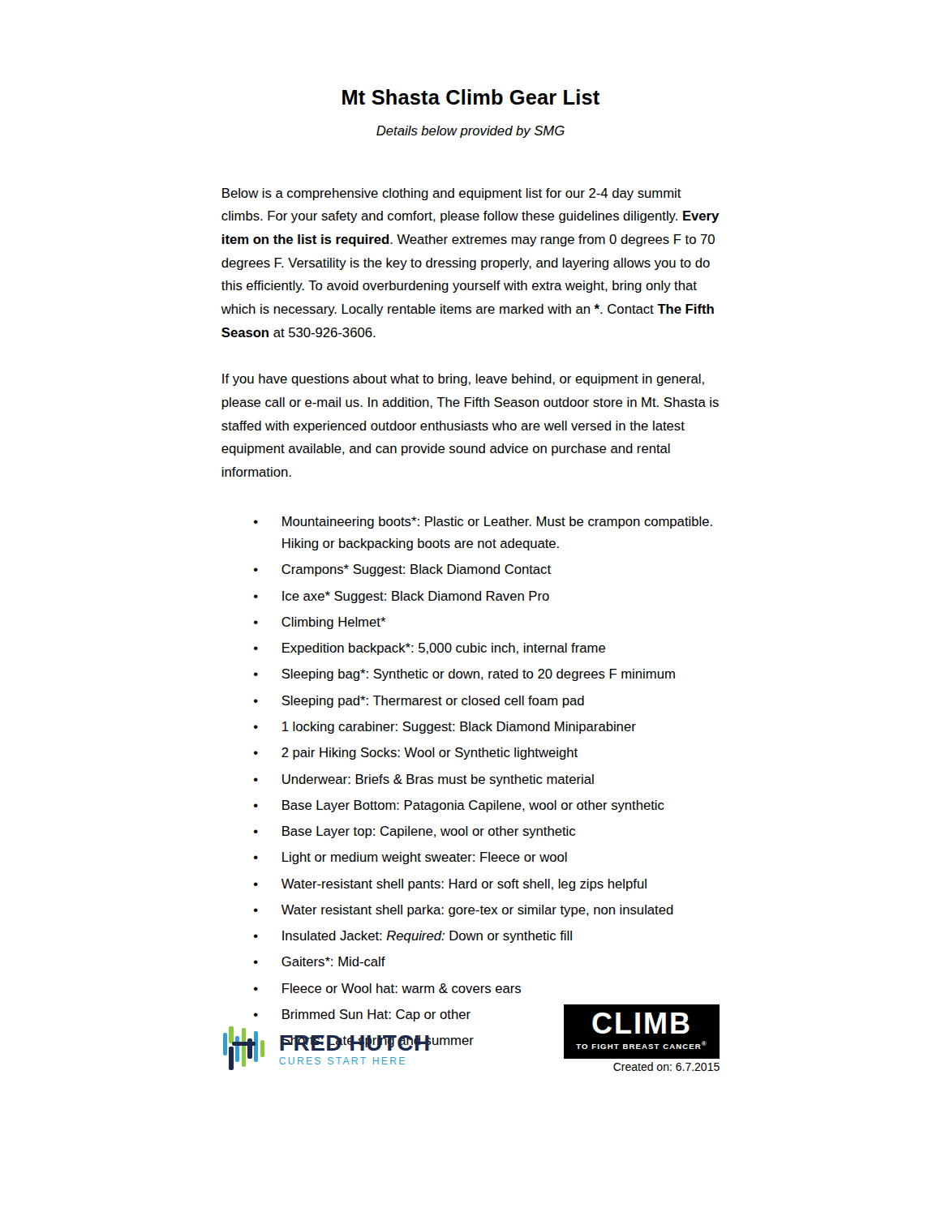Mt Shasta Climb Gear List
Details below provided by SMG
Below is a comprehensive clothing and equipment list for our 2-4 day summit climbs. For your safety and comfort, please follow these guidelines diligently. Every item on the list is required. Weather extremes may range from 0 degrees F to 70 degrees F. Versatility is the key to dressing properly, and layering allows you to do this efficiently. To avoid overburdening yourself with extra weight, bring only that which is necessary. Locally rentable items are marked with an *. Contact The Fifth Season at 530-926-3606.
If you have questions about what to bring, leave behind, or equipment in general, please call or e-mail us. In addition, The Fifth Season outdoor store in Mt. Shasta is staffed with experienced outdoor enthusiasts who are well versed in the latest equipment available, and can provide sound advice on purchase and rental information.
Mountaineering boots*: Plastic or Leather. Must be crampon compatible. Hiking or backpacking boots are not adequate.
Crampons* Suggest: Black Diamond Contact
Ice axe* Suggest: Black Diamond Raven Pro
Climbing Helmet*
Expedition backpack*: 5,000 cubic inch, internal frame
Sleeping bag*: Synthetic or down, rated to 20 degrees F minimum
Sleeping pad*: Thermarest or closed cell foam pad
1 locking carabiner: Suggest: Black Diamond Miniparabiner
2 pair Hiking Socks: Wool or Synthetic lightweight
Underwear: Briefs & Bras must be synthetic material
Base Layer Bottom: Patagonia Capilene, wool or other synthetic
Base Layer top: Capilene, wool or other synthetic
Light or medium weight sweater: Fleece or wool
Water-resistant shell pants: Hard or soft shell, leg zips helpful
Water resistant shell parka: gore-tex or similar type, non insulated
Insulated Jacket: Required: Down or synthetic fill
Gaiters*: Mid-calf
Fleece or Wool hat: warm & covers ears
Brimmed Sun Hat: Cap or other
Shorts: Late spring and summer
FRED HUTCH CURES START HERE
CLIMB TO FIGHT BREAST CANCER®
Created on: 6.7.2015